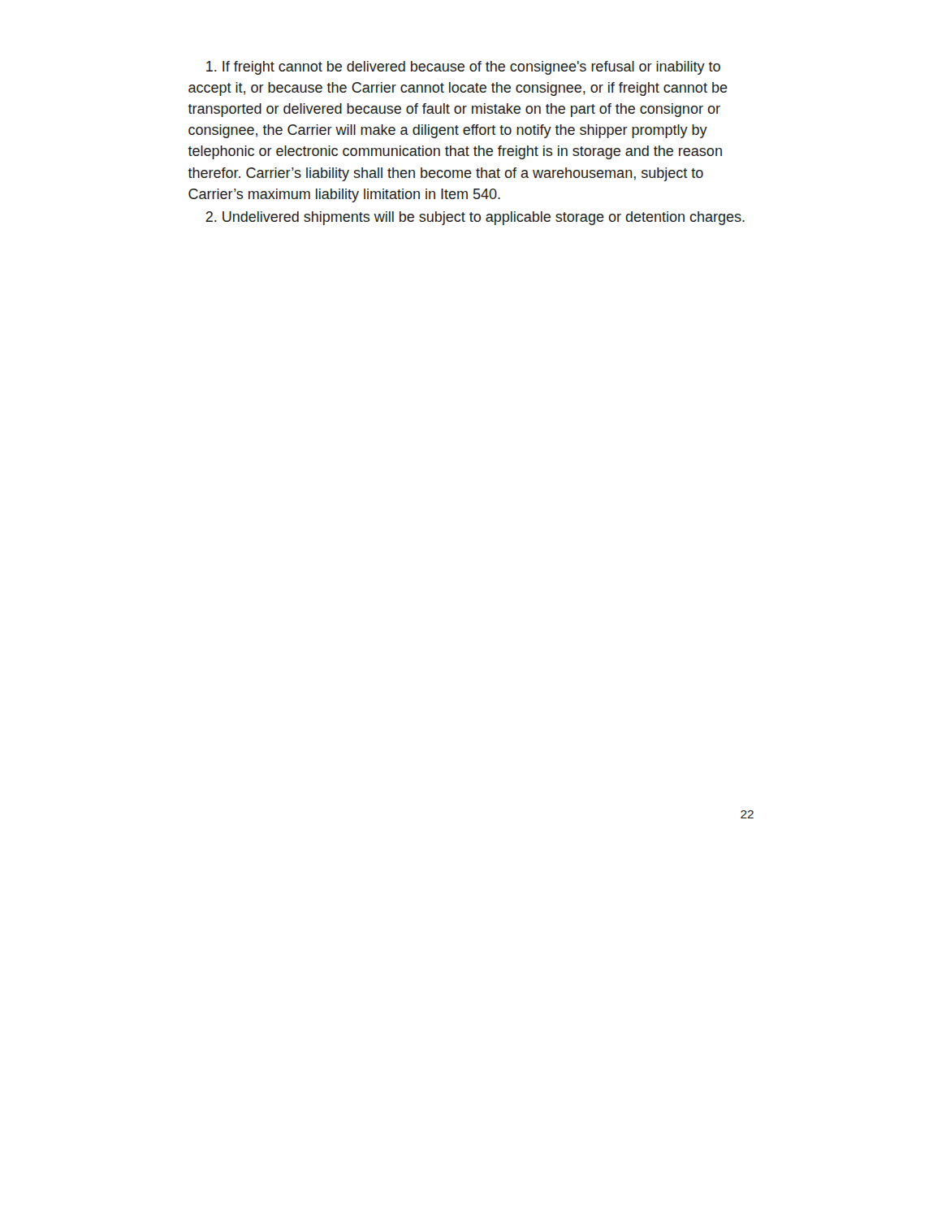1. If freight cannot be delivered because of the consignee's refusal or inability to accept it, or because the Carrier cannot locate the consignee, or if freight cannot be transported or delivered because of fault or mistake on the part of the consignor or consignee, the Carrier will make a diligent effort to notify the shipper promptly by telephonic or electronic communication that the freight is in storage and the reason therefor. Carrier’s liability shall then become that of a warehouseman, subject to Carrier’s maximum liability limitation in Item 540.
2. Undelivered shipments will be subject to applicable storage or detention charges.
22